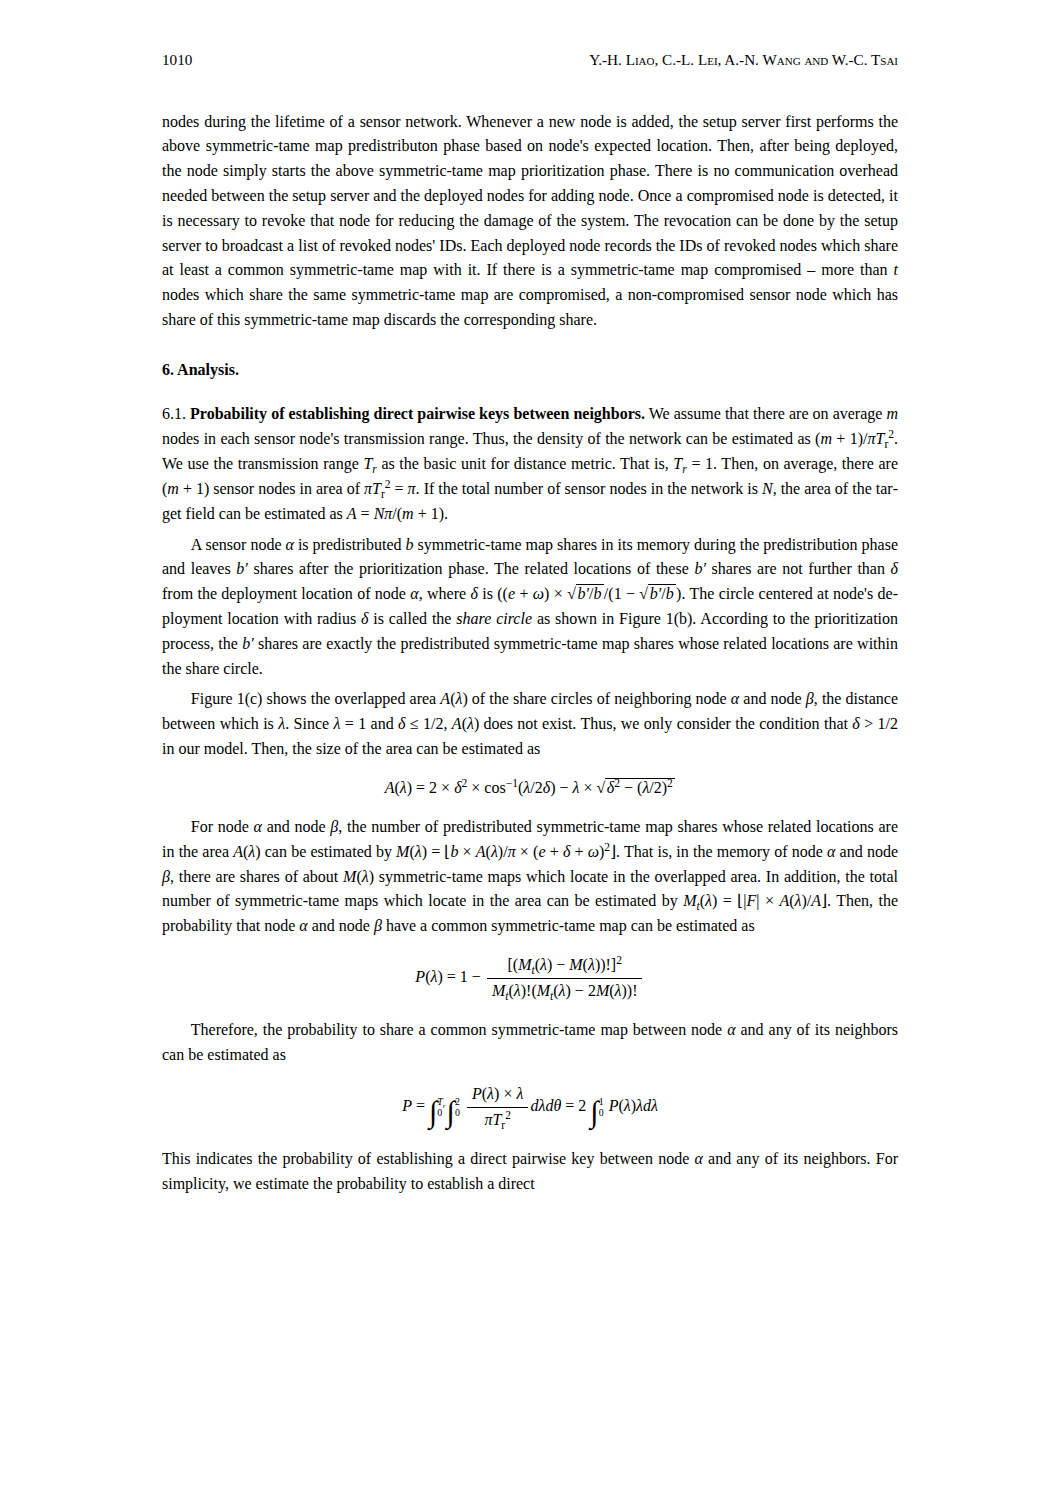1010 Y.-H. Liao, C.-L. Lei, A.-N. Wang and W.-C. Tsai
nodes during the lifetime of a sensor network. Whenever a new node is added, the setup server first performs the above symmetric-tame map predistributon phase based on node's expected location. Then, after being deployed, the node simply starts the above symmetric-tame map prioritization phase. There is no communication overhead needed between the setup server and the deployed nodes for adding node. Once a compromised node is detected, it is necessary to revoke that node for reducing the damage of the system. The revocation can be done by the setup server to broadcast a list of revoked nodes' IDs. Each deployed node records the IDs of revoked nodes which share at least a common symmetric-tame map with it. If there is a symmetric-tame map compromised – more than t nodes which share the same symmetric-tame map are compromised, a non-compromised sensor node which has share of this symmetric-tame map discards the corresponding share.
6. Analysis.
6.1. Probability of establishing direct pairwise keys between neighbors. We assume that there are on average m nodes in each sensor node's transmission range. Thus, the density of the network can be estimated as (m + 1)/πTr2. We use the transmission range Tr as the basic unit for distance metric. That is, Tr = 1. Then, on average, there are (m + 1) sensor nodes in area of πTr2 = π. If the total number of sensor nodes in the network is N, the area of the target field can be estimated as A = Nπ/(m + 1).
A sensor node α is predistributed b symmetric-tame map shares in its memory during the predistribution phase and leaves b′ shares after the prioritization phase. The related locations of these b′ shares are not further than δ from the deployment location of node α, where δ is ((e + ω) × √b′/b/(1 − √b′/b). The circle centered at node's deployment location with radius δ is called the share circle as shown in Figure 1(b). According to the prioritization process, the b′ shares are exactly the predistributed symmetric-tame map shares whose related locations are within the share circle.
Figure 1(c) shows the overlapped area A(λ) of the share circles of neighboring node α and node β, the distance between which is λ. Since λ = 1 and δ ≤ 1/2, A(λ) does not exist. Thus, we only consider the condition that δ > 1/2 in our model. Then, the size of the area can be estimated as
A(λ) = 2 × δ2 × cos−1(λ/2δ) − λ × √δ2 − (λ/2)2
For node α and node β, the number of predistributed symmetric-tame map shares whose related locations are in the area A(λ) can be estimated by M(λ) = ⌊b × A(λ)/π × (e + δ + ω)2⌋. That is, in the memory of node α and node β, there are shares of about M(λ) symmetric-tame maps which locate in the overlapped area. In addition, the total number of symmetric-tame maps which locate in the area can be estimated by Mt(λ) = ⌊|F| × A(λ)/A⌋. Then, the probability that node α and node β have a common symmetric-tame map can be estimated as
P(λ) = 1 − [(Mt(λ) − M(λ))!]2 Mt(λ)!(Mt(λ) − 2M(λ))!
Therefore, the probability to share a common symmetric-tame map between node α and any of its neighbors can be estimated as
P = ∫Tr 0∫20 P(λ) × λ πTr2 dλdθ = 2 ∫10 P(λ)λdλ
This indicates the probability of establishing a direct pairwise key between node α and any of its neighbors. For simplicity, we estimate the probability to establish a direct